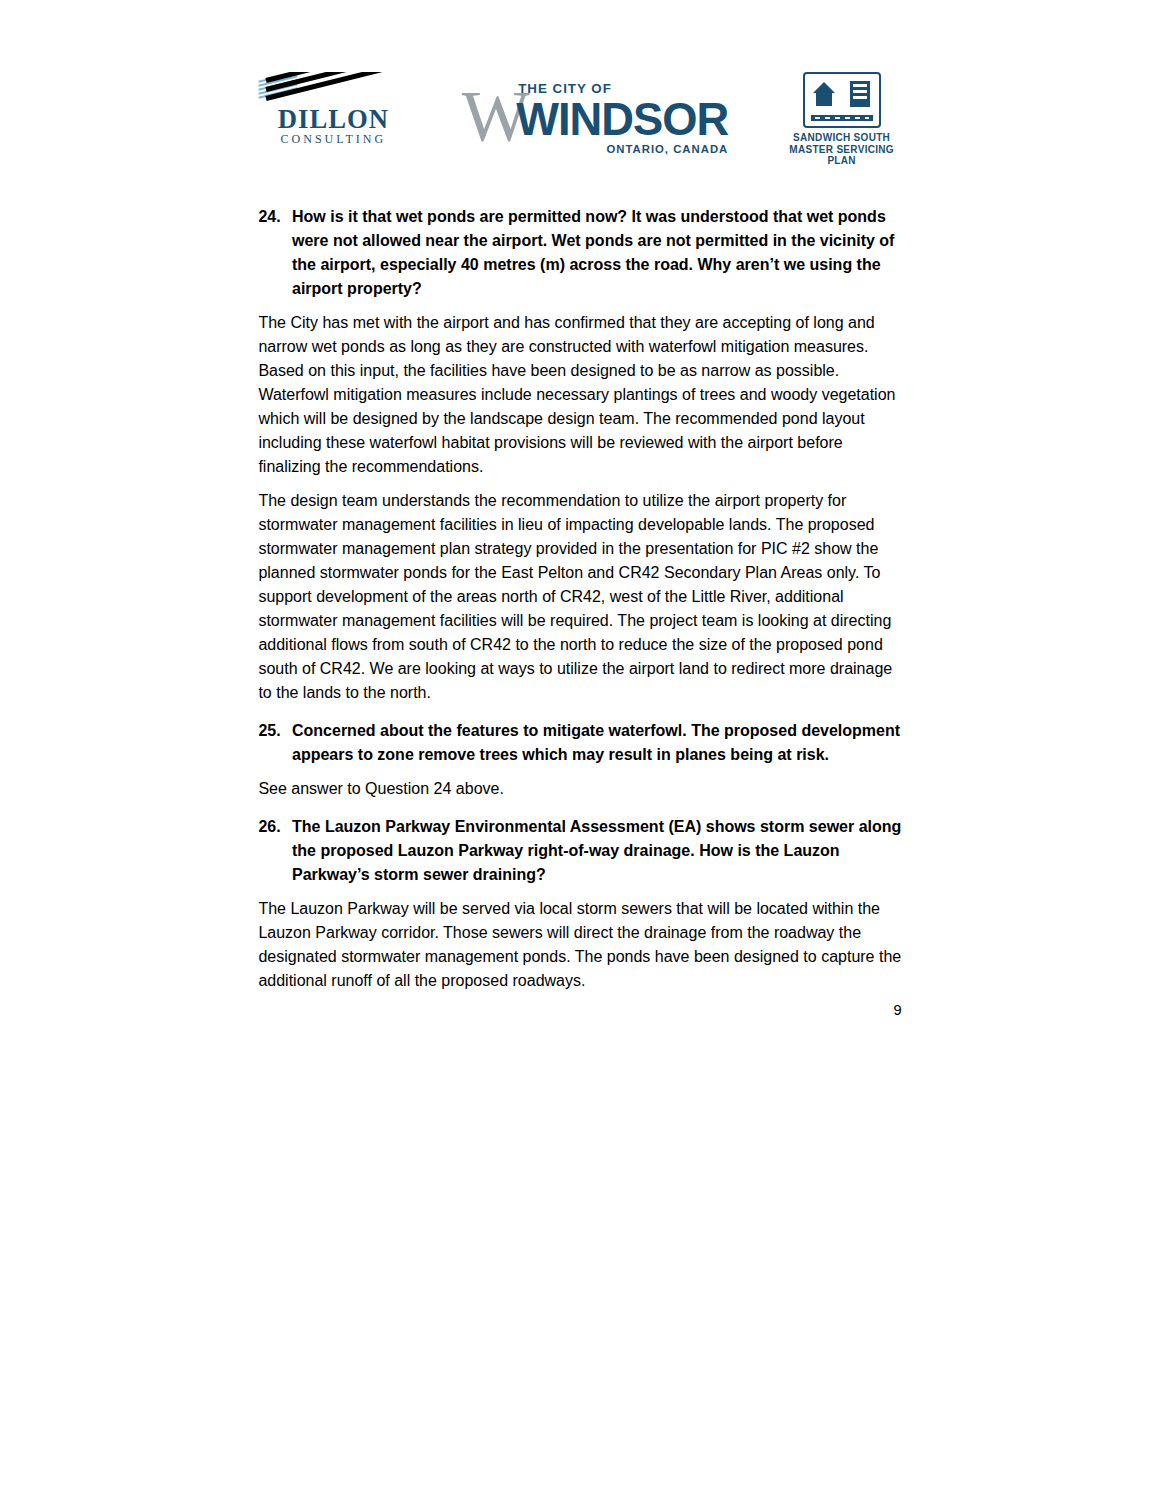DILLON
CONSULTING
W THE CITY OF
WINDSOR
ONTARIO, CANADA
SANDWICH SOUTH
MASTER SERVICING
PLAN
24. How is it that wet ponds are permitted now? It was understood that wet ponds were not allowed near the airport. Wet ponds are not permitted in the vicinity of the airport, especially 40 metres (m) across the road. Why aren’t we using the airport property?
The City has met with the airport and has confirmed that they are accepting of long and narrow wet ponds as long as they are constructed with waterfowl mitigation measures. Based on this input, the facilities have been designed to be as narrow as possible. Waterfowl mitigation measures include necessary plantings of trees and woody vegetation which will be designed by the landscape design team. The recommended pond layout including these waterfowl habitat provisions will be reviewed with the airport before finalizing the recommendations.
The design team understands the recommendation to utilize the airport property for stormwater management facilities in lieu of impacting developable lands. The proposed stormwater management plan strategy provided in the presentation for PIC #2 show the planned stormwater ponds for the East Pelton and CR42 Secondary Plan Areas only. To support development of the areas north of CR42, west of the Little River, additional stormwater management facilities will be required. The project team is looking at directing additional flows from south of CR42 to the north to reduce the size of the proposed pond south of CR42. We are looking at ways to utilize the airport land to redirect more drainage to the lands to the north.
25. Concerned about the features to mitigate waterfowl. The proposed development appears to zone remove trees which may result in planes being at risk.
See answer to Question 24 above.
26. The Lauzon Parkway Environmental Assessment (EA) shows storm sewer along the proposed Lauzon Parkway right-of-way drainage. How is the Lauzon Parkway’s storm sewer draining?
The Lauzon Parkway will be served via local storm sewers that will be located within the Lauzon Parkway corridor. Those sewers will direct the drainage from the roadway the designated stormwater management ponds. The ponds have been designed to capture the additional runoff of all the proposed roadways.
9